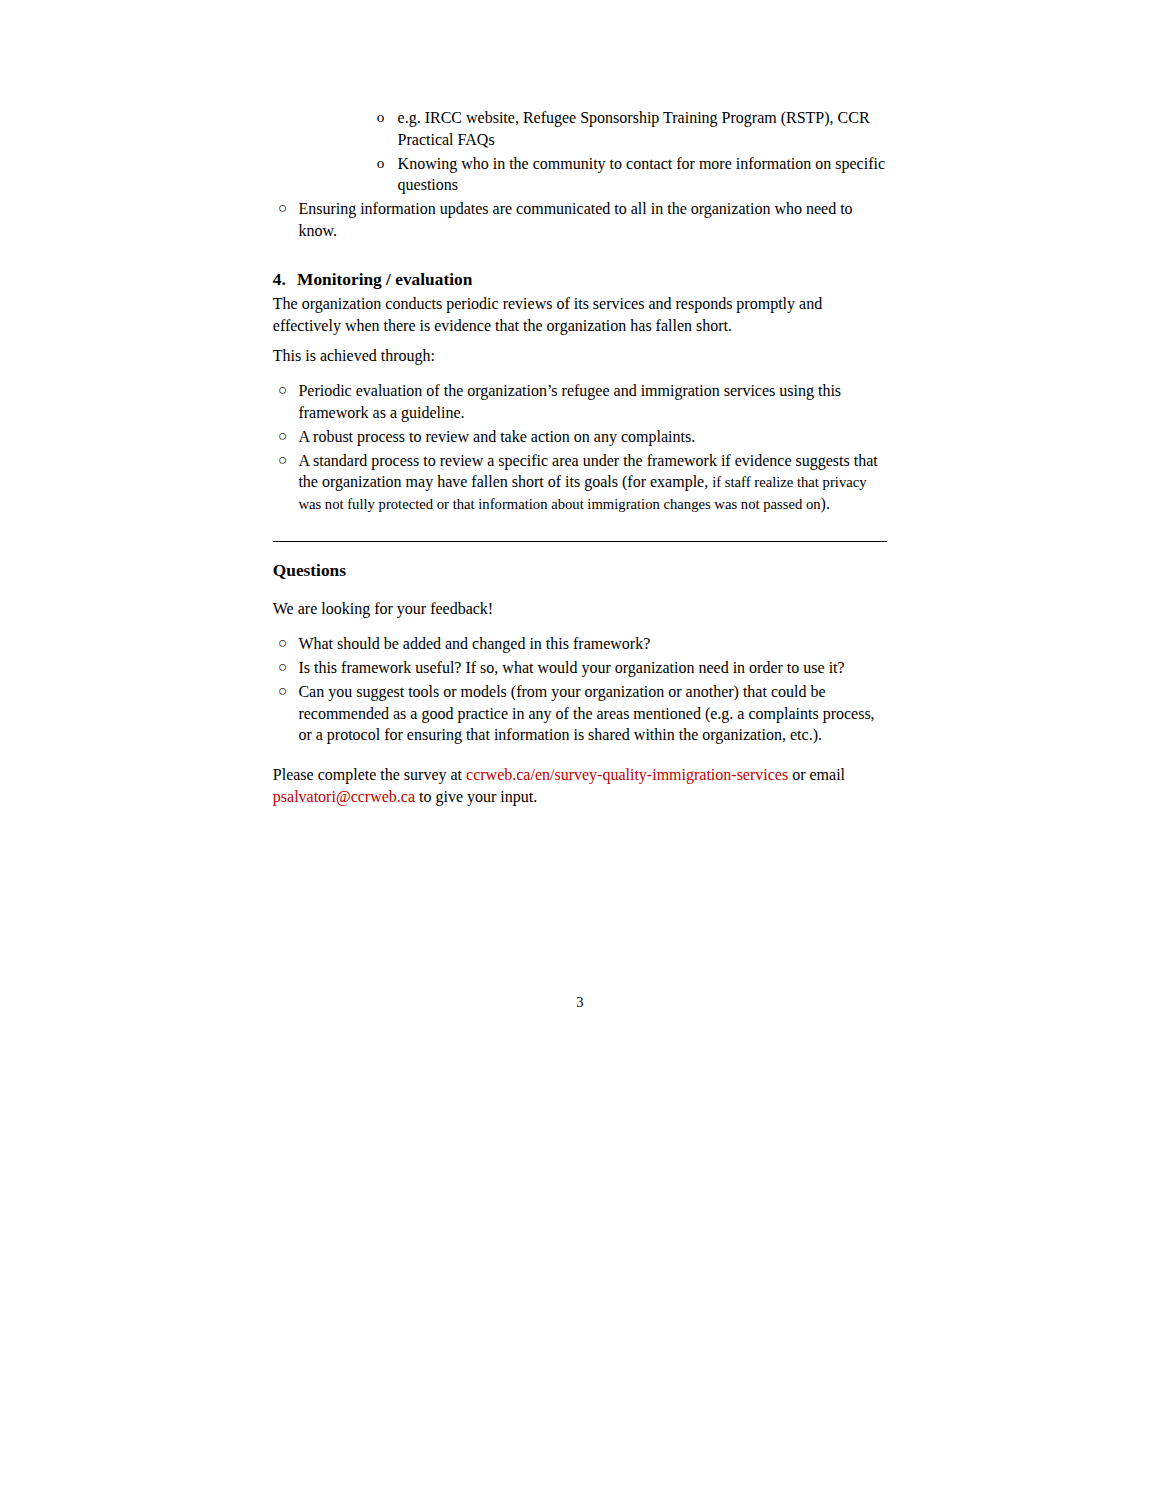e.g. IRCC website, Refugee Sponsorship Training Program (RSTP), CCR Practical FAQs
Knowing who in the community to contact for more information on specific questions
Ensuring information updates are communicated to all in the organization who need to know.
4. Monitoring / evaluation
The organization conducts periodic reviews of its services and responds promptly and effectively when there is evidence that the organization has fallen short.
This is achieved through:
Periodic evaluation of the organization’s refugee and immigration services using this framework as a guideline.
A robust process to review and take action on any complaints.
A standard process to review a specific area under the framework if evidence suggests that the organization may have fallen short of its goals (for example, if staff realize that privacy was not fully protected or that information about immigration changes was not passed on).
Questions
We are looking for your feedback!
What should be added and changed in this framework?
Is this framework useful? If so, what would your organization need in order to use it?
Can you suggest tools or models (from your organization or another) that could be recommended as a good practice in any of the areas mentioned (e.g. a complaints process, or a protocol for ensuring that information is shared within the organization, etc.).
Please complete the survey at ccrweb.ca/en/survey-quality-immigration-services or email psalvatori@ccrweb.ca to give your input.
3